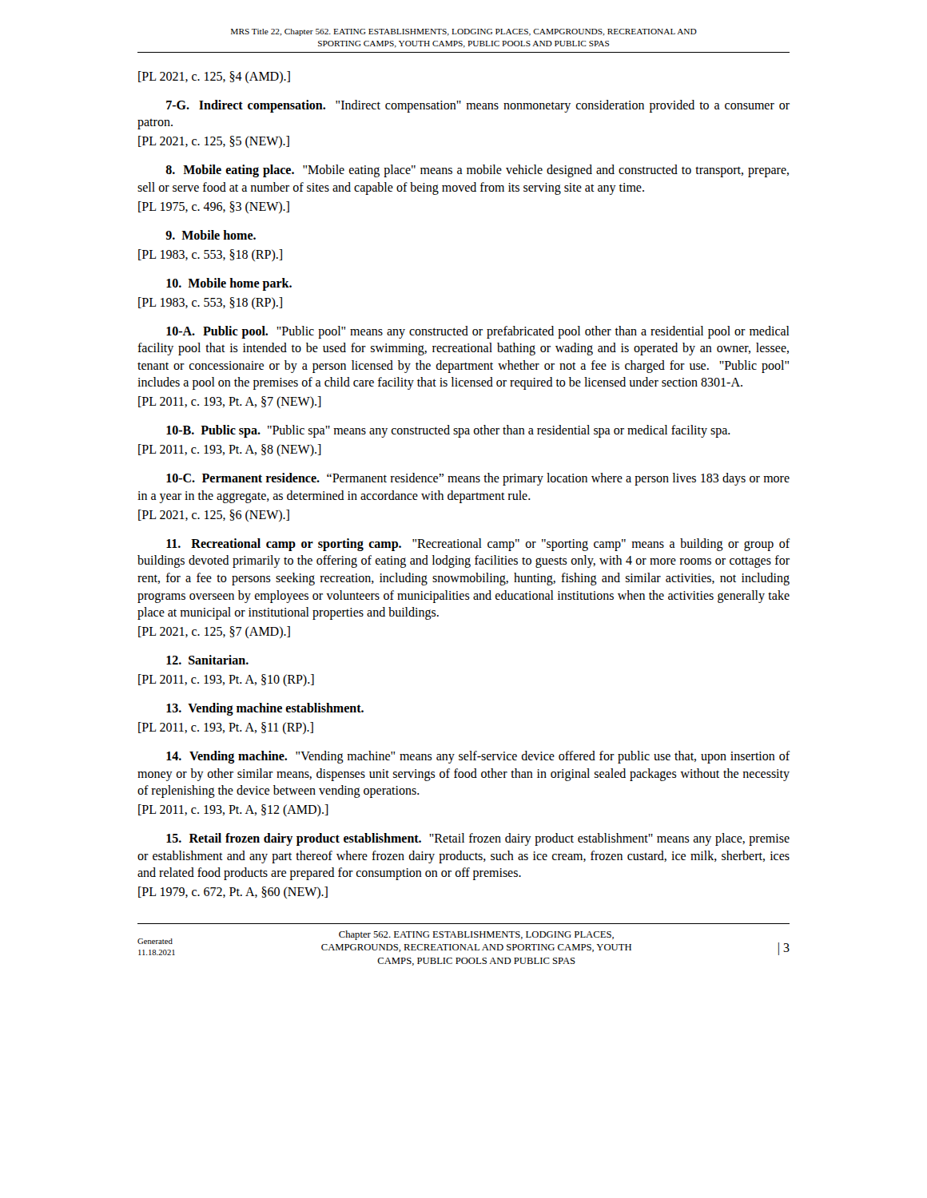MRS Title 22, Chapter 562. EATING ESTABLISHMENTS, LODGING PLACES, CAMPGROUNDS, RECREATIONAL AND
SPORTING CAMPS, YOUTH CAMPS, PUBLIC POOLS AND PUBLIC SPAS
[PL 2021, c. 125, §4 (AMD).]
7-G. Indirect compensation. "Indirect compensation" means nonmonetary consideration provided to a consumer or patron.
[PL 2021, c. 125, §5 (NEW).]
8. Mobile eating place. "Mobile eating place" means a mobile vehicle designed and constructed to transport, prepare, sell or serve food at a number of sites and capable of being moved from its serving site at any time.
[PL 1975, c. 496, §3 (NEW).]
9. Mobile home.
[PL 1983, c. 553, §18 (RP).]
10. Mobile home park.
[PL 1983, c. 553, §18 (RP).]
10-A. Public pool. "Public pool" means any constructed or prefabricated pool other than a residential pool or medical facility pool that is intended to be used for swimming, recreational bathing or wading and is operated by an owner, lessee, tenant or concessionaire or by a person licensed by the department whether or not a fee is charged for use. "Public pool" includes a pool on the premises of a child care facility that is licensed or required to be licensed under section 8301‑A.
[PL 2011, c. 193, Pt. A, §7 (NEW).]
10-B. Public spa. "Public spa" means any constructed spa other than a residential spa or medical facility spa.
[PL 2011, c. 193, Pt. A, §8 (NEW).]
10-C. Permanent residence. “Permanent residence” means the primary location where a person lives 183 days or more in a year in the aggregate, as determined in accordance with department rule.
[PL 2021, c. 125, §6 (NEW).]
11. Recreational camp or sporting camp. "Recreational camp" or "sporting camp" means a building or group of buildings devoted primarily to the offering of eating and lodging facilities to guests only, with 4 or more rooms or cottages for rent, for a fee to persons seeking recreation, including snowmobiling, hunting, fishing and similar activities, not including programs overseen by employees or volunteers of municipalities and educational institutions when the activities generally take place at municipal or institutional properties and buildings.
[PL 2021, c. 125, §7 (AMD).]
12. Sanitarian.
[PL 2011, c. 193, Pt. A, §10 (RP).]
13. Vending machine establishment.
[PL 2011, c. 193, Pt. A, §11 (RP).]
14. Vending machine. "Vending machine" means any self-service device offered for public use that, upon insertion of money or by other similar means, dispenses unit servings of food other than in original sealed packages without the necessity of replenishing the device between vending operations.
[PL 2011, c. 193, Pt. A, §12 (AMD).]
15. Retail frozen dairy product establishment. "Retail frozen dairy product establishment" means any place, premise or establishment and any part thereof where frozen dairy products, such as ice cream, frozen custard, ice milk, sherbert, ices and related food products are prepared for consumption on or off premises.
[PL 1979, c. 672, Pt. A, §60 (NEW).]
Generated
11.18.2021
Chapter 562. EATING ESTABLISHMENTS, LODGING PLACES,
CAMPGROUNDS, RECREATIONAL AND SPORTING CAMPS, YOUTH
CAMPS, PUBLIC POOLS AND PUBLIC SPAS
| 3